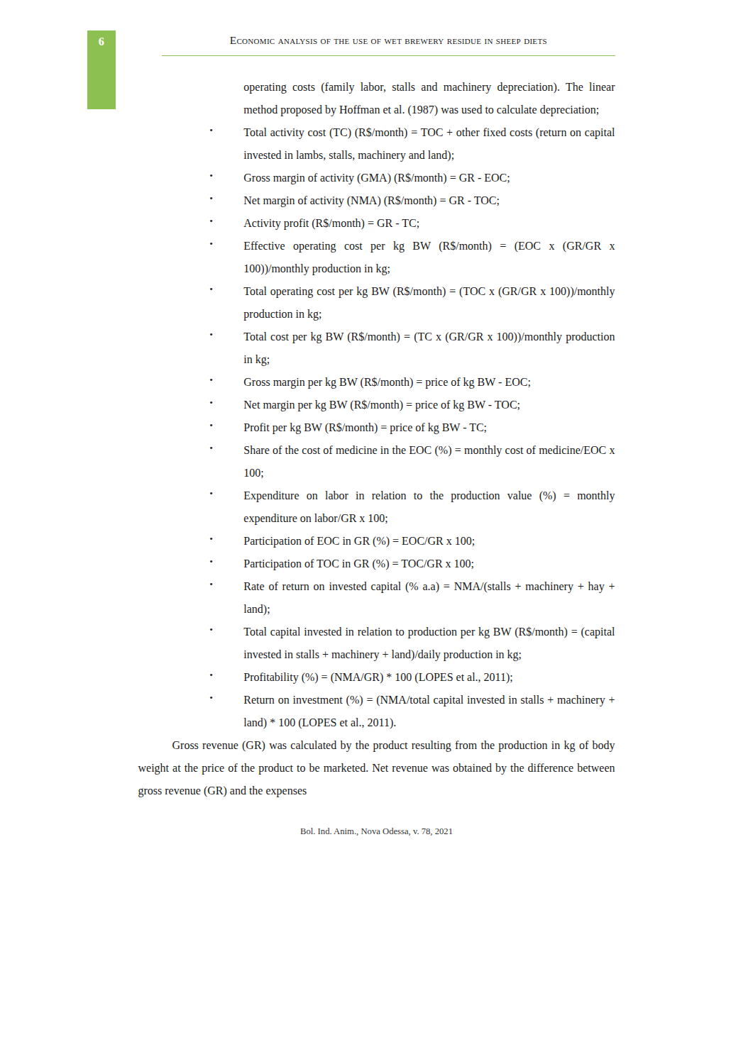6
Economic analysis of the use of wet brewery residue in sheep diets
operating costs (family labor, stalls and machinery depreciation). The linear method proposed by Hoffman et al. (1987) was used to calculate depreciation;
Total activity cost (TC) (R$/month) = TOC + other fixed costs (return on capital invested in lambs, stalls, machinery and land);
Gross margin of activity (GMA) (R$/month) = GR - EOC;
Net margin of activity (NMA) (R$/month) = GR - TOC;
Activity profit (R$/month) = GR - TC;
Effective operating cost per kg BW (R$/month) = (EOC x (GR/GR x 100))/monthly production in kg;
Total operating cost per kg BW (R$/month) = (TOC x (GR/GR x 100))/monthly production in kg;
Total cost per kg BW (R$/month) = (TC x (GR/GR x 100))/monthly production in kg;
Gross margin per kg BW (R$/month) = price of kg BW - EOC;
Net margin per kg BW (R$/month) = price of kg BW - TOC;
Profit per kg BW (R$/month) = price of kg BW - TC;
Share of the cost of medicine in the EOC (%) = monthly cost of medicine/EOC x 100;
Expenditure on labor in relation to the production value (%) = monthly expenditure on labor/GR x 100;
Participation of EOC in GR (%) = EOC/GR x 100;
Participation of TOC in GR (%) = TOC/GR x 100;
Rate of return on invested capital (% a.a) = NMA/(stalls + machinery + hay + land);
Total capital invested in relation to production per kg BW (R$/month) = (capital invested in stalls + machinery + land)/daily production in kg;
Profitability (%) = (NMA/GR) * 100 (LOPES et al., 2011);
Return on investment (%) = (NMA/total capital invested in stalls + machinery + land) * 100 (LOPES et al., 2011).
Gross revenue (GR) was calculated by the product resulting from the production in kg of body weight at the price of the product to be marketed. Net revenue was obtained by the difference between gross revenue (GR) and the expenses
Bol. Ind. Anim., Nova Odessa, v. 78, 2021